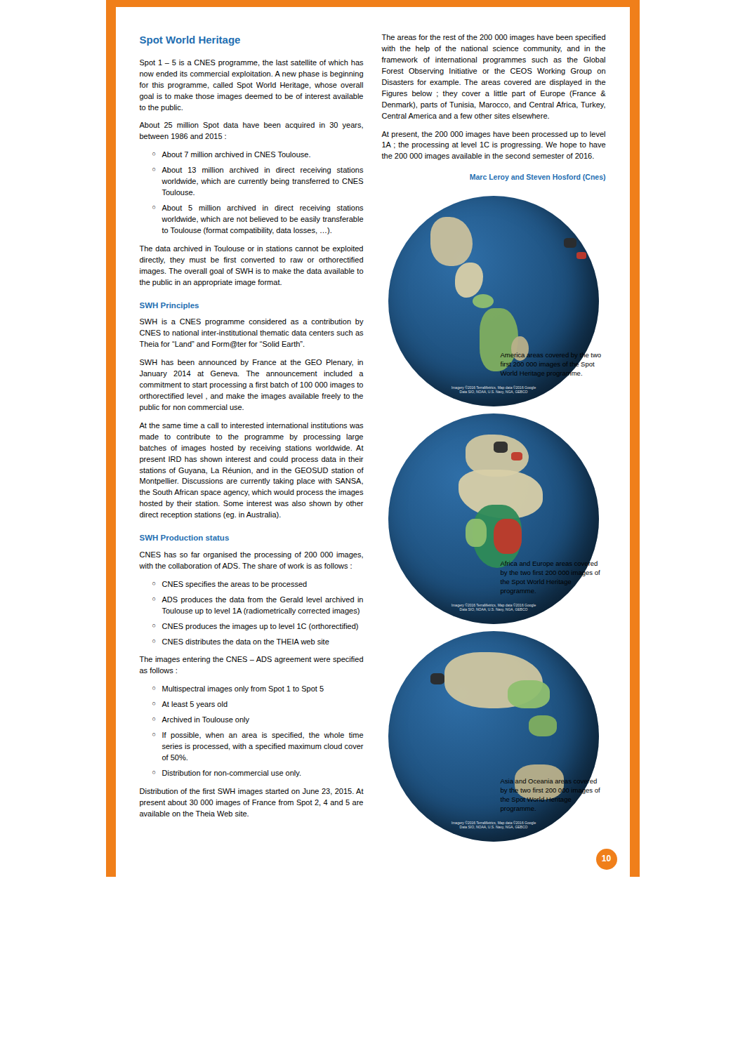Spot World Heritage
Spot 1 – 5 is a CNES programme, the last satellite of which has now ended its commercial exploitation. A new phase is beginning for this programme, called Spot World Heritage, whose overall goal is to make those images deemed to be of interest available to the public.
About 25 million Spot data have been acquired in 30 years, between 1986 and 2015 :
About 7 million archived in CNES Toulouse.
About 13 million archived in direct receiving stations worldwide, which are currently being transferred to CNES Toulouse.
About 5 million archived in direct receiving stations worldwide, which are not believed to be easily transferable to Toulouse (format compatibility, data losses, …).
The data archived in Toulouse or in stations cannot be exploited directly, they must be first converted to raw or orthorectified images. The overall goal of SWH is to make the data available to the public in an appropriate image format.
SWH Principles
SWH is a CNES programme considered as a contribution by CNES to national inter-institutional thematic data centers such as Theia for “Land” and Form@ter for “Solid Earth”.
SWH has been announced by France at the GEO Plenary, in January 2014 at Geneva. The announcement included a commitment to start processing a first batch of 100 000 images to orthorectified level , and make the images available freely to the public for non commercial use.
At the same time a call to interested international institutions was made to contribute to the programme by processing large batches of images hosted by receiving stations worldwide. At present IRD has shown interest and could process data in their stations of Guyana, La Réunion, and in the GEOSUD station of Montpellier. Discussions are currently taking place with SANSA, the South African space agency, which would process the images hosted by their station. Some interest was also shown by other direct reception stations (eg. in Australia).
SWH Production status
CNES has so far organised the processing of 200 000 images, with the collaboration of ADS. The share of work is as follows :
CNES specifies the areas to be processed
ADS produces the data from the Gerald level archived in Toulouse up to level 1A (radiometrically corrected images)
CNES produces the images up to level 1C (orthorectified)
CNES distributes the data on the THEIA web site
The images entering the CNES – ADS agreement were specified as follows :
Multispectral images only from Spot 1 to Spot 5
At least 5 years old
Archived in Toulouse only
If possible, when an area is specified, the whole time series is processed, with a specified maximum cloud cover of 50%.
Distribution for non-commercial use only.
Distribution of the first SWH images started on June 23, 2015. At present about 30 000 images of France from Spot 2, 4 and 5 are available on the Theia Web site.
The areas for the rest of the 200 000 images have been specified with the help of the national science community, and in the framework of international programmes such as the Global Forest Observing Initiative or the CEOS Working Group on Disasters for example. The areas covered are displayed in the Figures below ; they cover a little part of Europe (France & Denmark), parts of Tunisia, Marocco, and Central Africa, Turkey, Central America and a few other sites elsewhere.
At present, the 200 000 images have been processed up to level 1A ; the processing at level 1C is progressing. We hope to have the 200 000 images available in the second semester of 2016.
Marc Leroy and Steven Hosford (Cnes)
Imagery ©2016 TerraMetrics, Map data ©2016 Google
Data SIO, NOAA, U.S. Navy, NGA, GEBCO
America areas covered by the two first 200 000 images of the Spot World Heritage programme.
Imagery ©2016 TerraMetrics, Map data ©2016 Google
Data SIO, NOAA, U.S. Navy, NGA, GEBCO
Africa and Europe areas covered by the two first 200 000 images of the Spot World Heritage programme.
Imagery ©2016 TerraMetrics, Map data ©2016 Google
Data SIO, NOAA, U.S. Navy, NGA, GEBCO
Asia and Oceania areas covered by the two first 200 000 images of the Spot World Heritage programme.
10